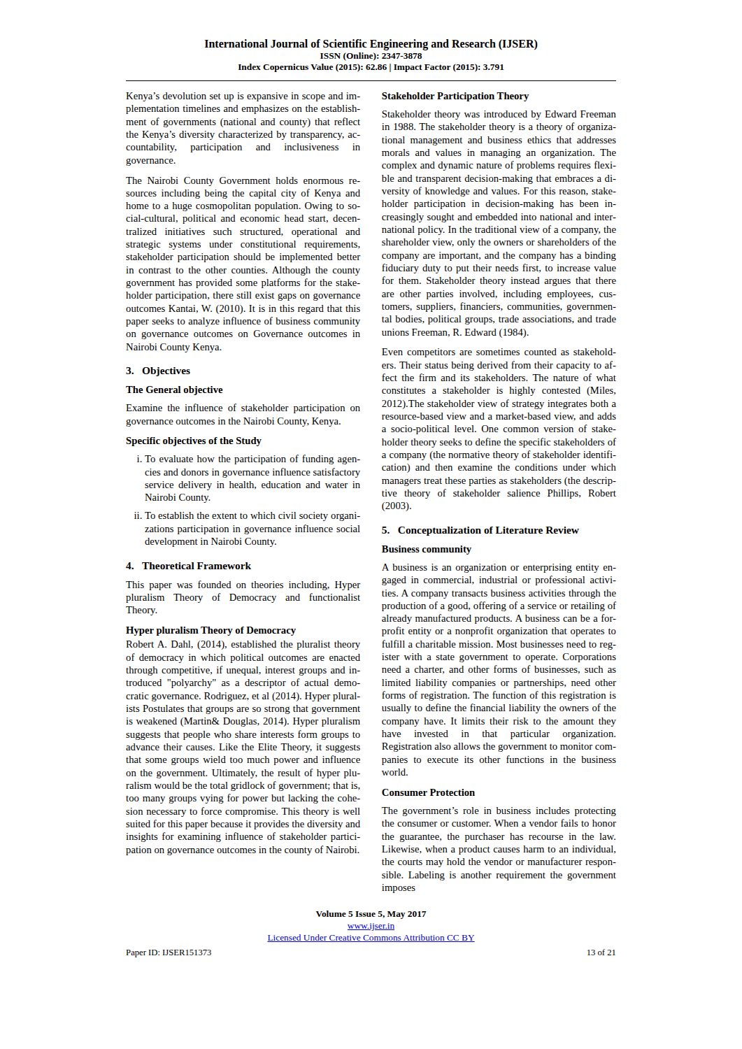International Journal of Scientific Engineering and Research (IJSER)
ISSN (Online): 2347-3878
Index Copernicus Value (2015): 62.86 | Impact Factor (2015): 3.791
Kenya’s devolution set up is expansive in scope and implementation timelines and emphasizes on the establishment of governments (national and county) that reflect the Kenya’s diversity characterized by transparency, accountability, participation and inclusiveness in governance.
The Nairobi County Government holds enormous resources including being the capital city of Kenya and home to a huge cosmopolitan population. Owing to social-cultural, political and economic head start, decentralized initiatives such structured, operational and strategic systems under constitutional requirements, stakeholder participation should be implemented better in contrast to the other counties. Although the county government has provided some platforms for the stakeholder participation, there still exist gaps on governance outcomes Kantai, W. (2010). It is in this regard that this paper seeks to analyze influence of business community on governance outcomes on Governance outcomes in Nairobi County Kenya.
3. Objectives
The General objective
Examine the influence of stakeholder participation on governance outcomes in the Nairobi County, Kenya.
Specific objectives of the Study
To evaluate how the participation of funding agencies and donors in governance influence satisfactory service delivery in health, education and water in Nairobi County.
To establish the extent to which civil society organizations participation in governance influence social development in Nairobi County.
4. Theoretical Framework
This paper was founded on theories including, Hyper pluralism Theory of Democracy and functionalist Theory.
Hyper pluralism Theory of Democracy
Robert A. Dahl, (2014), established the pluralist theory of democracy in which political outcomes are enacted through competitive, if unequal, interest groups and introduced "polyarchy" as a descriptor of actual democratic governance. Rodriguez, et al (2014). Hyper pluralists Postulates that groups are so strong that government is weakened (Martin& Douglas, 2014). Hyper pluralism suggests that people who share interests form groups to advance their causes. Like the Elite Theory, it suggests that some groups wield too much power and influence on the government. Ultimately, the result of hyper pluralism would be the total gridlock of government; that is, too many groups vying for power but lacking the cohesion necessary to force compromise. This theory is well suited for this paper because it provides the diversity and insights for examining influence of stakeholder participation on governance outcomes in the county of Nairobi.
Stakeholder Participation Theory
Stakeholder theory was introduced by Edward Freeman in 1988. The stakeholder theory is a theory of organizational management and business ethics that addresses morals and values in managing an organization. The complex and dynamic nature of problems requires flexible and transparent decision-making that embraces a diversity of knowledge and values. For this reason, stakeholder participation in decision-making has been increasingly sought and embedded into national and international policy. In the traditional view of a company, the shareholder view, only the owners or shareholders of the company are important, and the company has a binding fiduciary duty to put their needs first, to increase value for them. Stakeholder theory instead argues that there are other parties involved, including employees, customers, suppliers, financiers, communities, governmental bodies, political groups, trade associations, and trade unions Freeman, R. Edward (1984).
Even competitors are sometimes counted as stakeholders. Their status being derived from their capacity to affect the firm and its stakeholders. The nature of what constitutes a stakeholder is highly contested (Miles, 2012).The stakeholder view of strategy integrates both a resource-based view and a market-based view, and adds a socio-political level. One common version of stakeholder theory seeks to define the specific stakeholders of a company (the normative theory of stakeholder identification) and then examine the conditions under which managers treat these parties as stakeholders (the descriptive theory of stakeholder salience Phillips, Robert (2003).
5. Conceptualization of Literature Review
Business community
A business is an organization or enterprising entity engaged in commercial, industrial or professional activities. A company transacts business activities through the production of a good, offering of a service or retailing of already manufactured products. A business can be a for-profit entity or a nonprofit organization that operates to fulfill a charitable mission. Most businesses need to register with a state government to operate. Corporations need a charter, and other forms of businesses, such as limited liability companies or partnerships, need other forms of registration. The function of this registration is usually to define the financial liability the owners of the company have. It limits their risk to the amount they have invested in that particular organization. Registration also allows the government to monitor companies to execute its other functions in the business world.
Consumer Protection
The government’s role in business includes protecting the consumer or customer. When a vendor fails to honor the guarantee, the purchaser has recourse in the law. Likewise, when a product causes harm to an individual, the courts may hold the vendor or manufacturer responsible. Labeling is another requirement the government imposes
Volume 5 Issue 5, May 2017
www.ijser.in
Licensed Under Creative Commons Attribution CC BY
Paper ID: IJSER151373 13 of 21